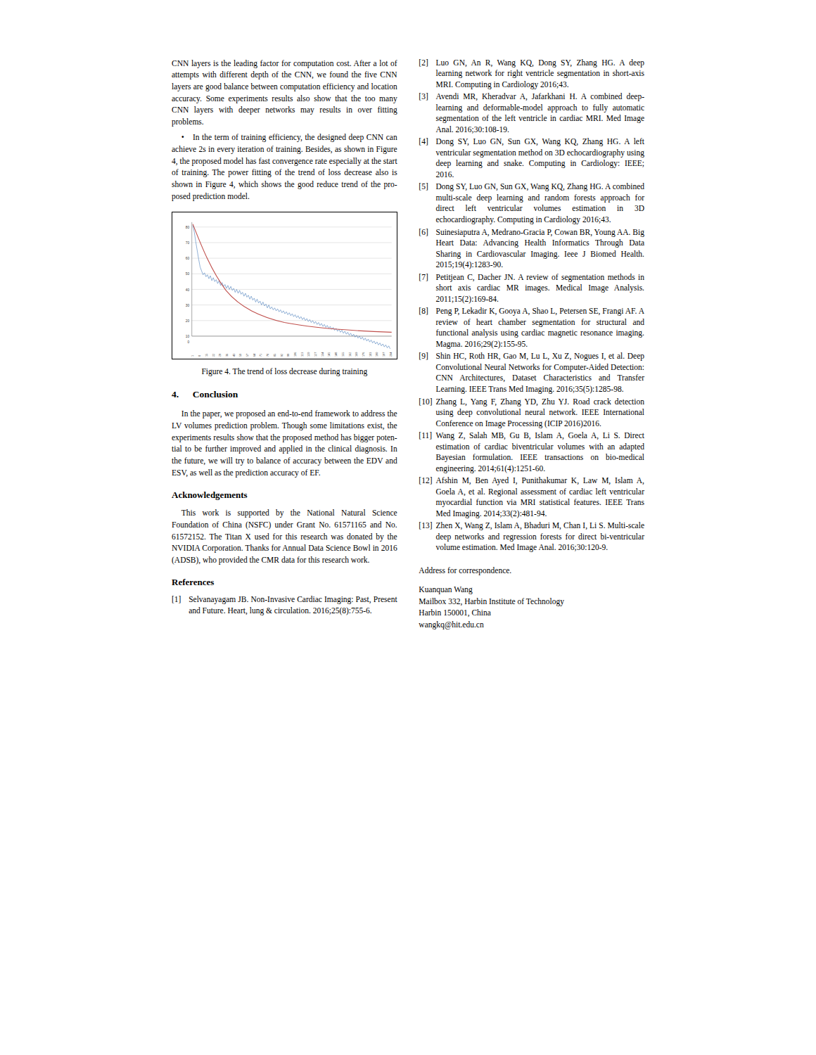CNN layers is the leading factor for computation cost. After a lot of attempts with different depth of the CNN, we found the five CNN layers are good balance between computation efficiency and location accuracy. Some experiments results also show that the too many CNN layers with deeper networks may results in over fitting problems.
•In the term of training efficiency, the designed deep CNN can achieve 2s in every iteration of training. Besides, as shown in Figure 4, the proposed model has fast convergence rate especially at the start of training. The power fitting of the trend of loss decrease also is shown in Figure 4, which shows the good reduce trend of the proposed prediction model.
80 70 60 50 40 30 20 10 0 1 8 15 22 29 36 43 50 57 64 71 78 85 92 99 106 113 120 127 134 141 148 155 162 169 176 183 190 197 204
Figure 4. The trend of loss decrease during training
4. Conclusion
In the paper, we proposed an end-to-end framework to address the LV volumes prediction problem. Though some limitations exist, the experiments results show that the proposed method has bigger potential to be further improved and applied in the clinical diagnosis. In the future, we will try to balance of accuracy between the EDV and ESV, as well as the prediction accuracy of EF.
Acknowledgements
This work is supported by the National Natural Science Foundation of China (NSFC) under Grant No. 61571165 and No. 61572152. The Titan X used for this research was donated by the NVIDIA Corporation. Thanks for Annual Data Science Bowl in 2016 (ADSB), who provided the CMR data for this research work.
References
Selvanayagam JB. Non-Invasive Cardiac Imaging: Past, Present and Future. Heart, lung & circulation. 2016;25(8):755-6.
Luo GN, An R, Wang KQ, Dong SY, Zhang HG. A deep learning network for right ventricle segmentation in short-axis MRI. Computing in Cardiology 2016;43.
Avendi MR, Kheradvar A, Jafarkhani H. A combined deep-learning and deformable-model approach to fully automatic segmentation of the left ventricle in cardiac MRI. Med Image Anal. 2016;30:108-19.
Dong SY, Luo GN, Sun GX, Wang KQ, Zhang HG. A left ventricular segmentation method on 3D echocardiography using deep learning and snake. Computing in Cardiology: IEEE; 2016.
Dong SY, Luo GN, Sun GX, Wang KQ, Zhang HG. A combined multi-scale deep learning and random forests approach for direct left ventricular volumes estimation in 3D echocardiography. Computing in Cardiology 2016;43.
Suinesiaputra A, Medrano-Gracia P, Cowan BR, Young AA. Big Heart Data: Advancing Health Informatics Through Data Sharing in Cardiovascular Imaging. Ieee J Biomed Health. 2015;19(4):1283-90.
Petitjean C, Dacher JN. A review of segmentation methods in short axis cardiac MR images. Medical Image Analysis. 2011;15(2):169-84.
Peng P, Lekadir K, Gooya A, Shao L, Petersen SE, Frangi AF. A review of heart chamber segmentation for structural and functional analysis using cardiac magnetic resonance imaging. Magma. 2016;29(2):155-95.
Shin HC, Roth HR, Gao M, Lu L, Xu Z, Nogues I, et al. Deep Convolutional Neural Networks for Computer-Aided Detection: CNN Architectures, Dataset Characteristics and Transfer Learning. IEEE Trans Med Imaging. 2016;35(5):1285-98.
Zhang L, Yang F, Zhang YD, Zhu YJ. Road crack detection using deep convolutional neural network. IEEE International Conference on Image Processing (ICIP 2016)2016.
Wang Z, Salah MB, Gu B, Islam A, Goela A, Li S. Direct estimation of cardiac biventricular volumes with an adapted Bayesian formulation. IEEE transactions on bio-medical engineering. 2014;61(4):1251-60.
Afshin M, Ben Ayed I, Punithakumar K, Law M, Islam A, Goela A, et al. Regional assessment of cardiac left ventricular myocardial function via MRI statistical features. IEEE Trans Med Imaging. 2014;33(2):481-94.
Zhen X, Wang Z, Islam A, Bhaduri M, Chan I, Li S. Multi-scale deep networks and regression forests for direct bi-ventricular volume estimation. Med Image Anal. 2016;30:120-9.
Address for correspondence.
Kuanquan Wang
Mailbox 332, Harbin Institute of Technology
Harbin 150001, China
wangkq@hit.edu.cn